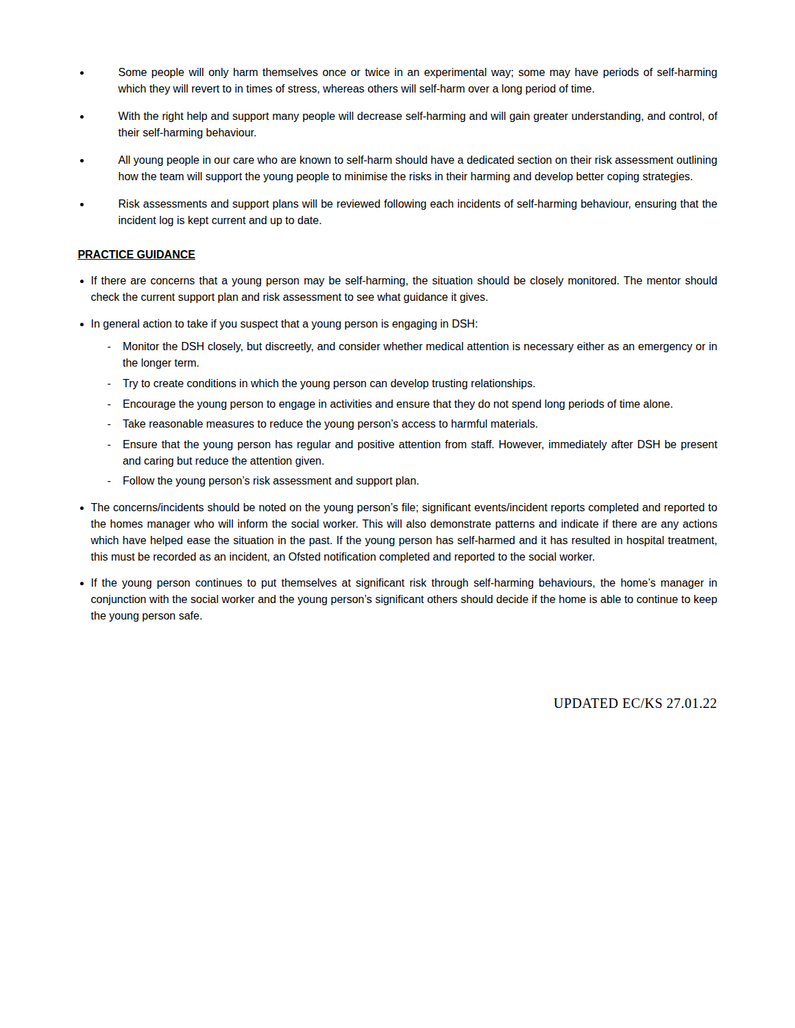Some people will only harm themselves once or twice in an experimental way; some may have periods of self-harming which they will revert to in times of stress, whereas others will self-harm over a long period of time.
With the right help and support many people will decrease self-harming and will gain greater understanding, and control, of their self-harming behaviour.
All young people in our care who are known to self-harm should have a dedicated section on their risk assessment outlining how the team will support the young people to minimise the risks in their harming and develop better coping strategies.
Risk assessments and support plans will be reviewed following each incidents of self-harming behaviour, ensuring that the incident log is kept current and up to date.
PRACTICE GUIDANCE
If there are concerns that a young person may be self-harming, the situation should be closely monitored. The mentor should check the current support plan and risk assessment to see what guidance it gives.
In general action to take if you suspect that a young person is engaging in DSH:
Monitor the DSH closely, but discreetly, and consider whether medical attention is necessary either as an emergency or in the longer term.
Try to create conditions in which the young person can develop trusting relationships.
Encourage the young person to engage in activities and ensure that they do not spend long periods of time alone.
Take reasonable measures to reduce the young person’s access to harmful materials.
Ensure that the young person has regular and positive attention from staff. However, immediately after DSH be present and caring but reduce the attention given.
Follow the young person’s risk assessment and support plan.
The concerns/incidents should be noted on the young person’s file; significant events/incident reports completed and reported to the homes manager who will inform the social worker. This will also demonstrate patterns and indicate if there are any actions which have helped ease the situation in the past. If the young person has self-harmed and it has resulted in hospital treatment, this must be recorded as an incident, an Ofsted notification completed and reported to the social worker.
If the young person continues to put themselves at significant risk through self-harming behaviours, the home’s manager in conjunction with the social worker and the young person’s significant others should decide if the home is able to continue to keep the young person safe.
UPDATED EC/KS 27.01.22